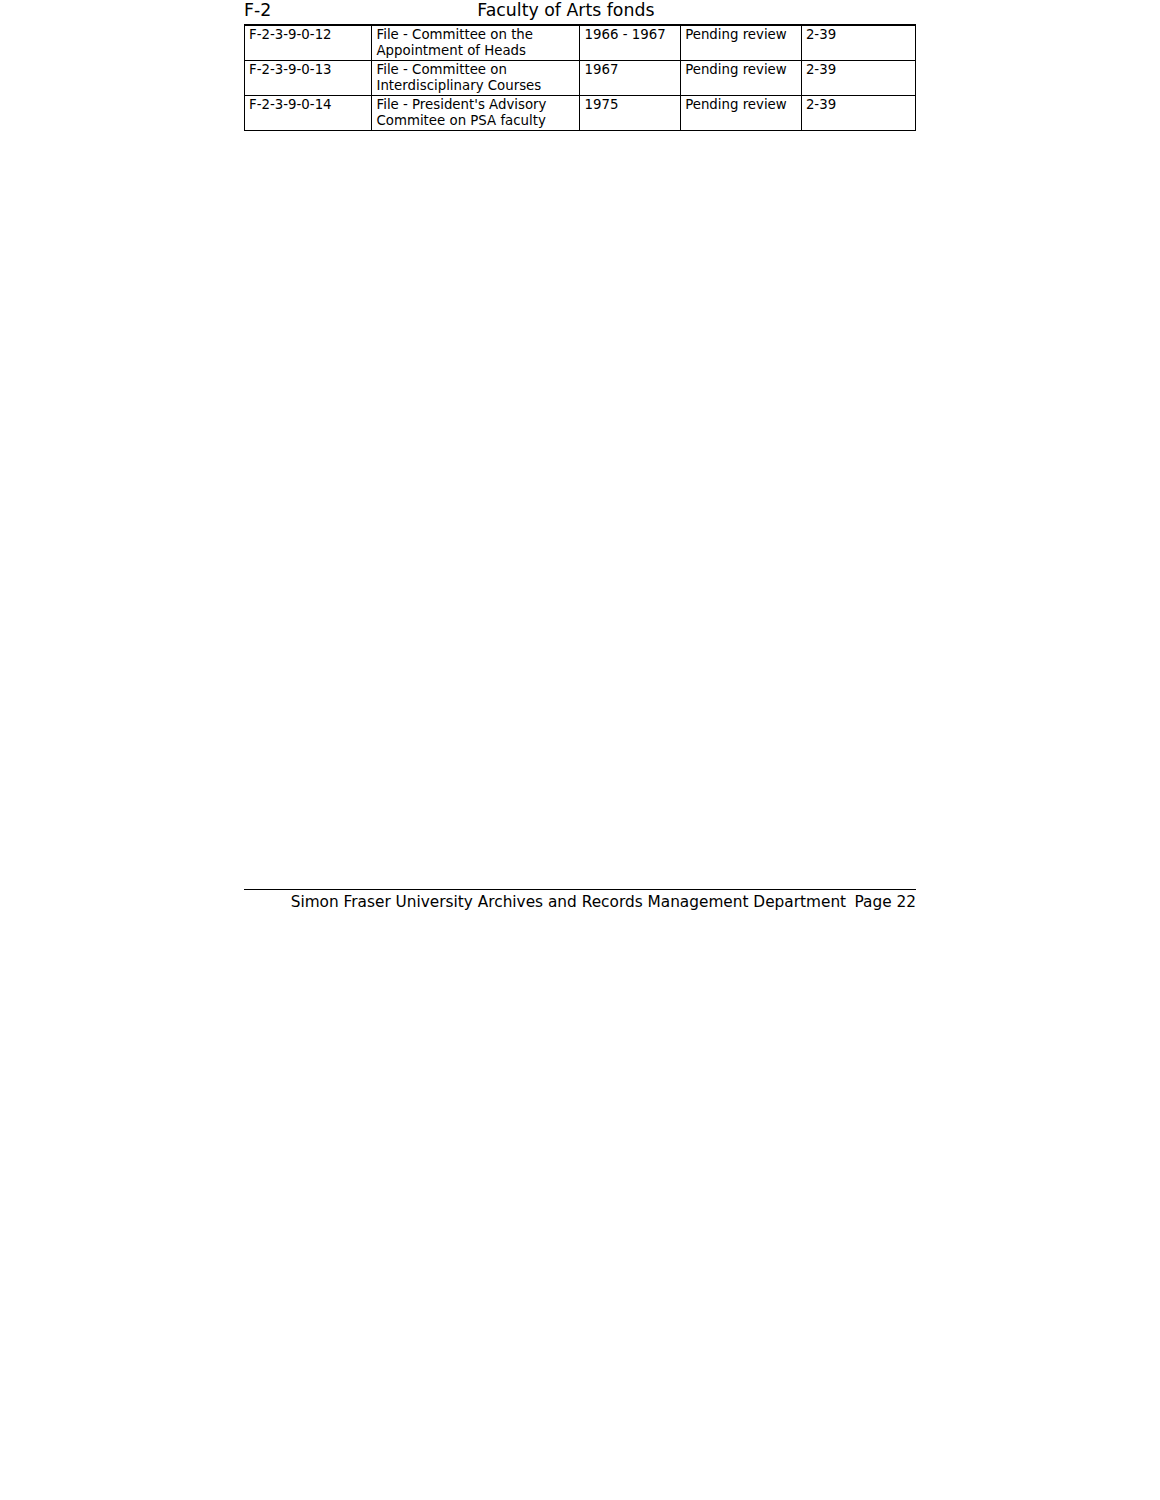F-2
Faculty of Arts fonds
| F-2-3-9-0-12 | File - Committee on the Appointment of Heads | 1966 - 1967 | Pending review | 2-39 |
| F-2-3-9-0-13 | File - Committee on Interdisciplinary Courses | 1967 | Pending review | 2-39 |
| F-2-3-9-0-14 | File - President's Advisory Commitee on PSA faculty | 1975 | Pending review | 2-39 |
Simon Fraser University Archives and Records Management Department
Page 22